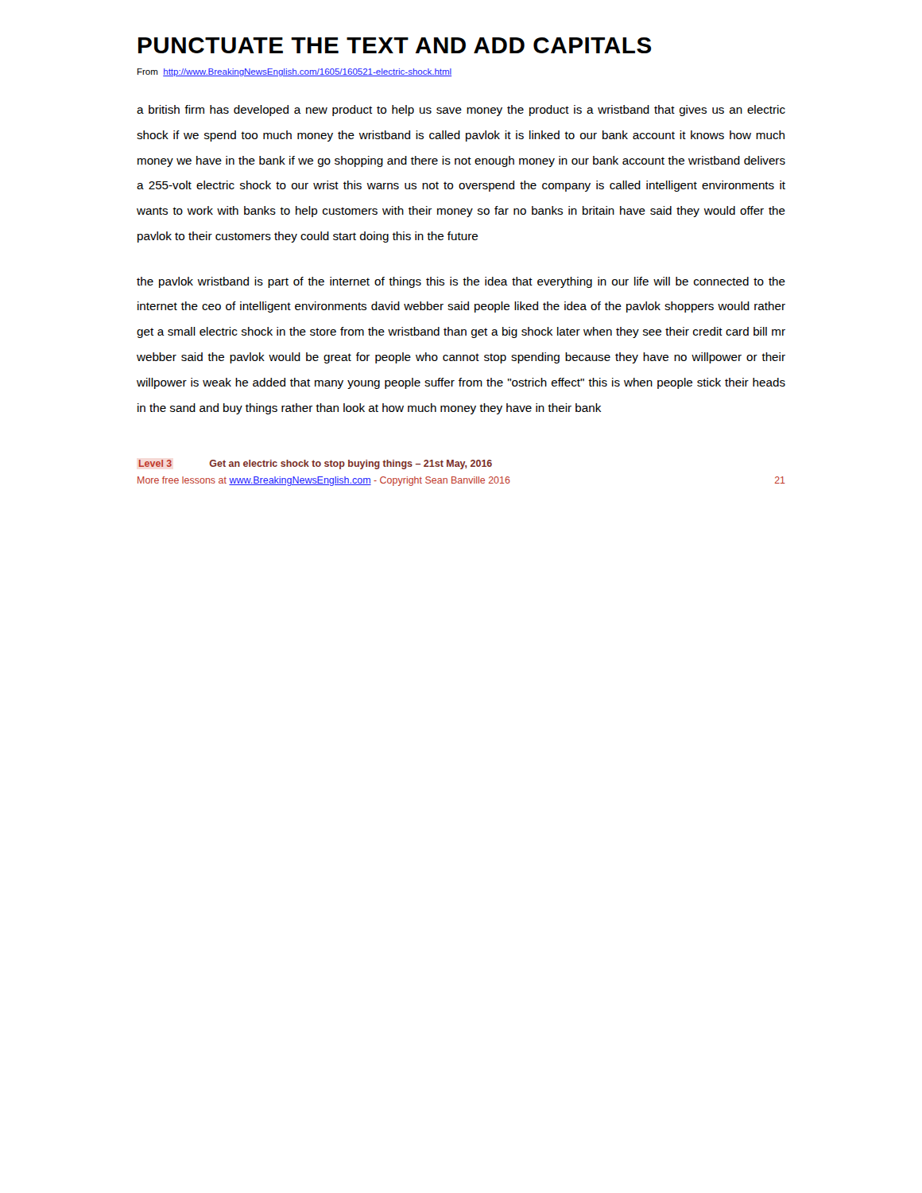PUNCTUATE THE TEXT AND ADD CAPITALS
From http://www.BreakingNewsEnglish.com/1605/160521-electric-shock.html
a british firm has developed a new product to help us save money the product is a wristband that gives us an electric shock if we spend too much money the wristband is called pavlok it is linked to our bank account it knows how much money we have in the bank if we go shopping and there is not enough money in our bank account the wristband delivers a 255-volt electric shock to our wrist this warns us not to overspend the company is called intelligent environments it wants to work with banks to help customers with their money so far no banks in britain have said they would offer the pavlok to their customers they could start doing this in the future
the pavlok wristband is part of the internet of things this is the idea that everything in our life will be connected to the internet the ceo of intelligent environments david webber said people liked the idea of the pavlok shoppers would rather get a small electric shock in the store from the wristband than get a big shock later when they see their credit card bill mr webber said the pavlok would be great for people who cannot stop spending because they have no willpower or their willpower is weak he added that many young people suffer from the "ostrich effect" this is when people stick their heads in the sand and buy things rather than look at how much money they have in their bank
Level 3 Get an electric shock to stop buying things – 21st May, 2016
More free lessons at www.BreakingNewsEnglish.com - Copyright Sean Banville 2016 21